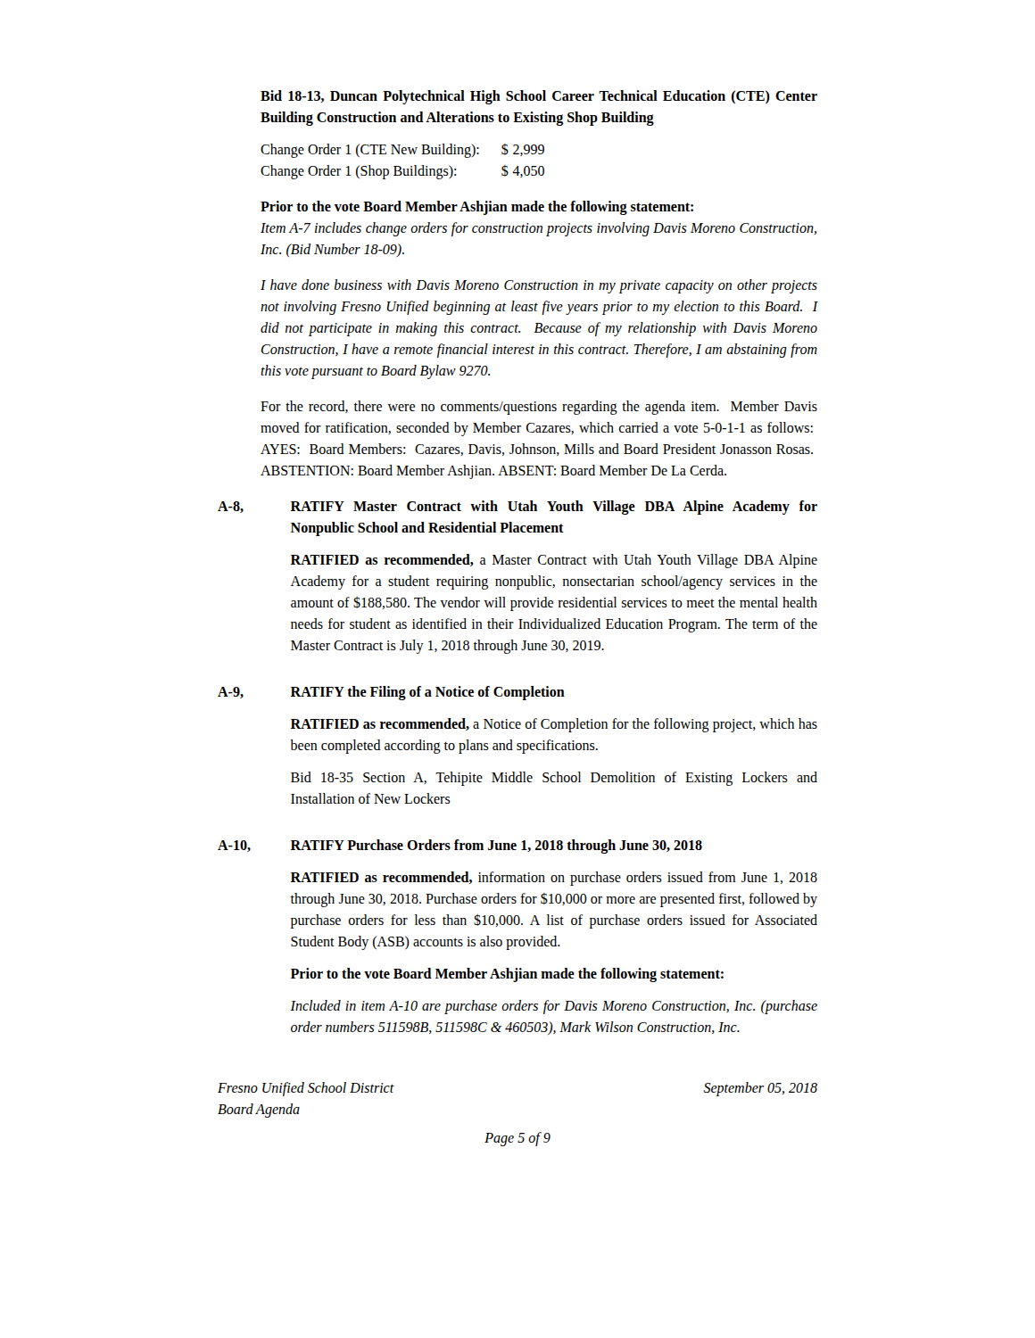Bid 18-13, Duncan Polytechnical High School Career Technical Education (CTE) Center Building Construction and Alterations to Existing Shop Building
| Change Order 1 (CTE New Building): | $ | 2,999 |
| Change Order 1 (Shop Buildings): | $ | 4,050 |
Prior to the vote Board Member Ashjian made the following statement:
Item A-7 includes change orders for construction projects involving Davis Moreno Construction, Inc. (Bid Number 18-09).
I have done business with Davis Moreno Construction in my private capacity on other projects not involving Fresno Unified beginning at least five years prior to my election to this Board. I did not participate in making this contract. Because of my relationship with Davis Moreno Construction, I have a remote financial interest in this contract. Therefore, I am abstaining from this vote pursuant to Board Bylaw 9270.
For the record, there were no comments/questions regarding the agenda item. Member Davis moved for ratification, seconded by Member Cazares, which carried a vote 5-0-1-1 as follows: AYES: Board Members: Cazares, Davis, Johnson, Mills and Board President Jonasson Rosas. ABSTENTION: Board Member Ashjian. ABSENT: Board Member De La Cerda.
A-8,
RATIFY Master Contract with Utah Youth Village DBA Alpine Academy for Nonpublic School and Residential Placement
RATIFIED as recommended, a Master Contract with Utah Youth Village DBA Alpine Academy for a student requiring nonpublic, nonsectarian school/agency services in the amount of $188,580. The vendor will provide residential services to meet the mental health needs for student as identified in their Individualized Education Program. The term of the Master Contract is July 1, 2018 through June 30, 2019.
A-9,
RATIFY the Filing of a Notice of Completion
RATIFIED as recommended, a Notice of Completion for the following project, which has been completed according to plans and specifications.
Bid 18-35 Section A, Tehipite Middle School Demolition of Existing Lockers and Installation of New Lockers
A-10,
RATIFY Purchase Orders from June 1, 2018 through June 30, 2018
RATIFIED as recommended, information on purchase orders issued from June 1, 2018 through June 30, 2018. Purchase orders for $10,000 or more are presented first, followed by purchase orders for less than $10,000. A list of purchase orders issued for Associated Student Body (ASB) accounts is also provided.
Prior to the vote Board Member Ashjian made the following statement:
Included in item A-10 are purchase orders for Davis Moreno Construction, Inc. (purchase order numbers 511598B, 511598C & 460503), Mark Wilson Construction, Inc.
Fresno Unified School District
Board Agenda September 05, 2018
Page 5 of 9